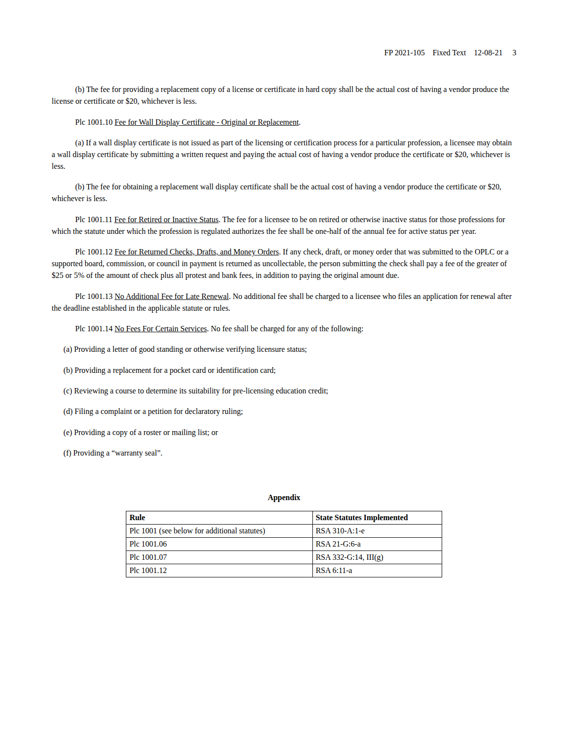FP 2021-105 Fixed Text 12-08-21 3
(b) The fee for providing a replacement copy of a license or certificate in hard copy shall be the actual cost of having a vendor produce the license or certificate or $20, whichever is less.
Plc 1001.10 Fee for Wall Display Certificate - Original or Replacement.
(a) If a wall display certificate is not issued as part of the licensing or certification process for a particular profession, a licensee may obtain a wall display certificate by submitting a written request and paying the actual cost of having a vendor produce the certificate or $20, whichever is less.
(b) The fee for obtaining a replacement wall display certificate shall be the actual cost of having a vendor produce the certificate or $20, whichever is less.
Plc 1001.11 Fee for Retired or Inactive Status. The fee for a licensee to be on retired or otherwise inactive status for those professions for which the statute under which the profession is regulated authorizes the fee shall be one-half of the annual fee for active status per year.
Plc 1001.12 Fee for Returned Checks, Drafts, and Money Orders. If any check, draft, or money order that was submitted to the OPLC or a supported board, commission, or council in payment is returned as uncollectable, the person submitting the check shall pay a fee of the greater of $25 or 5% of the amount of check plus all protest and bank fees, in addition to paying the original amount due.
Plc 1001.13 No Additional Fee for Late Renewal. No additional fee shall be charged to a licensee who files an application for renewal after the deadline established in the applicable statute or rules.
Plc 1001.14 No Fees For Certain Services. No fee shall be charged for any of the following:
(a) Providing a letter of good standing or otherwise verifying licensure status;
(b) Providing a replacement for a pocket card or identification card;
(c) Reviewing a course to determine its suitability for pre-licensing education credit;
(d) Filing a complaint or a petition for declaratory ruling;
(e) Providing a copy of a roster or mailing list; or
(f) Providing a “warranty seal”.
Appendix
| Rule | State Statutes Implemented |
| --- | --- |
| Plc 1001 (see below for additional statutes) | RSA 310-A:1-e |
| Plc 1001.06 | RSA 21-G:6-a |
| Plc 1001.07 | RSA 332-G:14, III(g) |
| Plc 1001.12 | RSA 6:11-a |